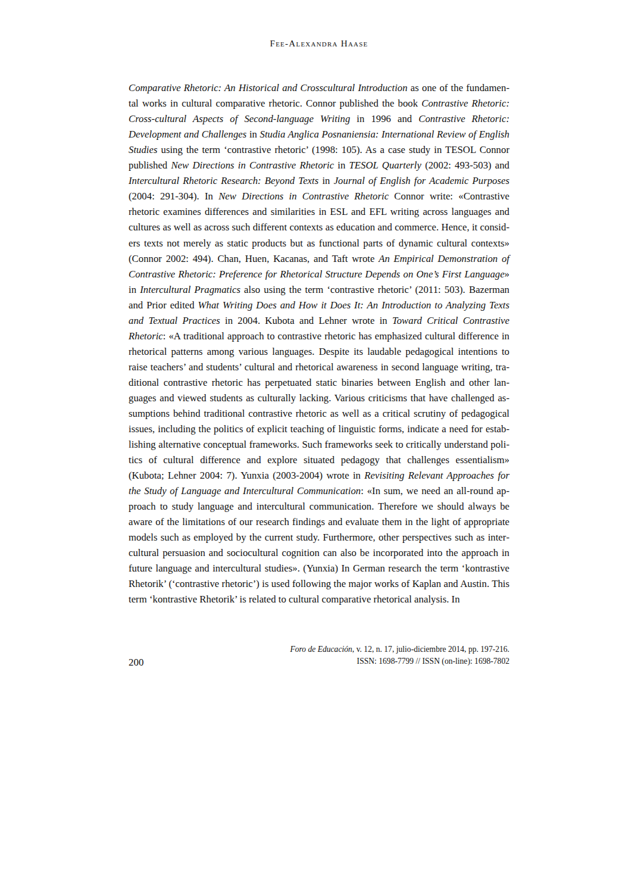Fee-Alexandra Haase
Comparative Rhetoric: An Historical and Crosscultural Introduction as one of the fundamental works in cultural comparative rhetoric. Connor published the book Contrastive Rhetoric: Cross-cultural Aspects of Second-language Writing in 1996 and Contrastive Rhetoric: Development and Challenges in Studia Anglica Posnaniensia: International Review of English Studies using the term ‘contrastive rhetoric’ (1998: 105). As a case study in TESOL Connor published New Directions in Contrastive Rhetoric in TESOL Quarterly (2002: 493-503) and Intercultural Rhetoric Research: Beyond Texts in Journal of English for Academic Purposes (2004: 291-304). In New Directions in Contrastive Rhetoric Connor write: «Contrastive rhetoric examines differences and similarities in ESL and EFL writing across languages and cultures as well as across such different contexts as education and commerce. Hence, it considers texts not merely as static products but as functional parts of dynamic cultural contexts» (Connor 2002: 494). Chan, Huen, Kacanas, and Taft wrote An Empirical Demonstration of Contrastive Rhetoric: Preference for Rhetorical Structure Depends on One’s First Language» in Intercultural Pragmatics also using the term ‘contrastive rhetoric’ (2011: 503). Bazerman and Prior edited What Writing Does and How it Does It: An Introduction to Analyzing Texts and Textual Practices in 2004. Kubota and Lehner wrote in Toward Critical Contrastive Rhetoric: «A traditional approach to contrastive rhetoric has emphasized cultural difference in rhetorical patterns among various languages. Despite its laudable pedagogical intentions to raise teachers’ and students’ cultural and rhetorical awareness in second language writing, traditional contrastive rhetoric has perpetuated static binaries between English and other languages and viewed students as culturally lacking. Various criticisms that have challenged assumptions behind traditional contrastive rhetoric as well as a critical scrutiny of pedagogical issues, including the politics of explicit teaching of linguistic forms, indicate a need for establishing alternative conceptual frameworks. Such frameworks seek to critically understand politics of cultural difference and explore situated pedagogy that challenges essentialism» (Kubota; Lehner 2004: 7). Yunxia (2003-2004) wrote in Revisiting Relevant Approaches for the Study of Language and Intercultural Communication: «In sum, we need an all-round approach to study language and intercultural communication. Therefore we should always be aware of the limitations of our research findings and evaluate them in the light of appropriate models such as employed by the current study. Furthermore, other perspectives such as intercultural persuasion and sociocultural cognition can also be incorporated into the approach in future language and intercultural studies». (Yunxia) In German research the term ‘kontrastive Rhetorik’ (‘contrastive rhetoric’) is used following the major works of Kaplan and Austin. This term ‘kontrastive Rhetorik’ is related to cultural comparative rhetorical analysis. In
200
Foro de Educación, v. 12, n. 17, julio-diciembre 2014, pp. 197-216.
ISSN: 1698-7799 // ISSN (on-line): 1698-7802